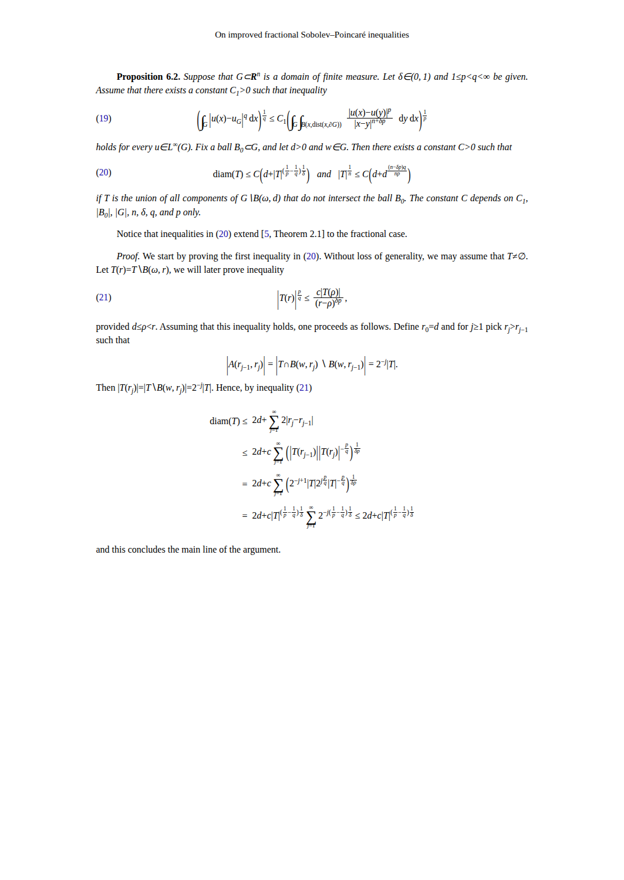On improved fractional Sobolev–Poincaré inequalities
Proposition 6.2. Suppose that G⊂Rn is a domain of finite measure. Let δ∈(0, 1) and 1≤p<q<∞ be given. Assume that there exists a constant C1>0 such that inequality
(19)
(∫G|u(x)−uG|q dx)1 q ≤ C1(∫G∫B(x,dist(x,∂G)) |u(x)−u(y)|p|x−y|n+δp  dy dx)1 p
holds for every u∈L∞(G). Fix a ball B0⊂G, and let d>0 and w∈G. Then there exists a constant C>0 such that
(20)
diam(T) ≤ C(d+|T|(1 p−1 q)1 δ) and |T|1 n ≤ C(d+d(n−δp)q np)
if T is the union of all components of G∖B(ω, d) that do not intersect the ball B0. The constant C depends on C1, |B0|, |G|, n, δ, q, and p only.
Notice that inequalities in (20) extend [5, Theorem 2.1] to the fractional case.
Proof. We start by proving the first inequality in (20). Without loss of generality, we may assume that T≠∅. Let T(r)=T∖B(ω, r), we will later prove inequality
(21)
|T(r)|pq ≤ c|T(ρ)|(r−ρ)δp,
provided d≤ρ<r. Assuming that this inequality holds, one proceeds as follows. Define r0=d and for j≥1 pick rj>rj−1 such that
|A(rj−1, rj)| = |T∩B(w, rj) ∖ B(w, rj−1)| = 2−j|T|.
Then |T(rj)|=|T∖B(w, rj)|=2−j|T|. Hence, by inequality (21)
diam(T) ≤
2d+∞∑j=12|rj−rj−1|
≤
2d+c∞∑j=1(|T(rj−1)||T(rj)|−pq)1 δp
=
2d+c∞∑j=1(2−j+1|T|2jpq|T|−pq)1 δp
=
2d+c|T|(1 p−1 q)1 δ∞∑j=12−j(1 p−1 q)1 δ ≤ 2d+c|T|(1 p−1 q)1 δ
and this concludes the main line of the argument.